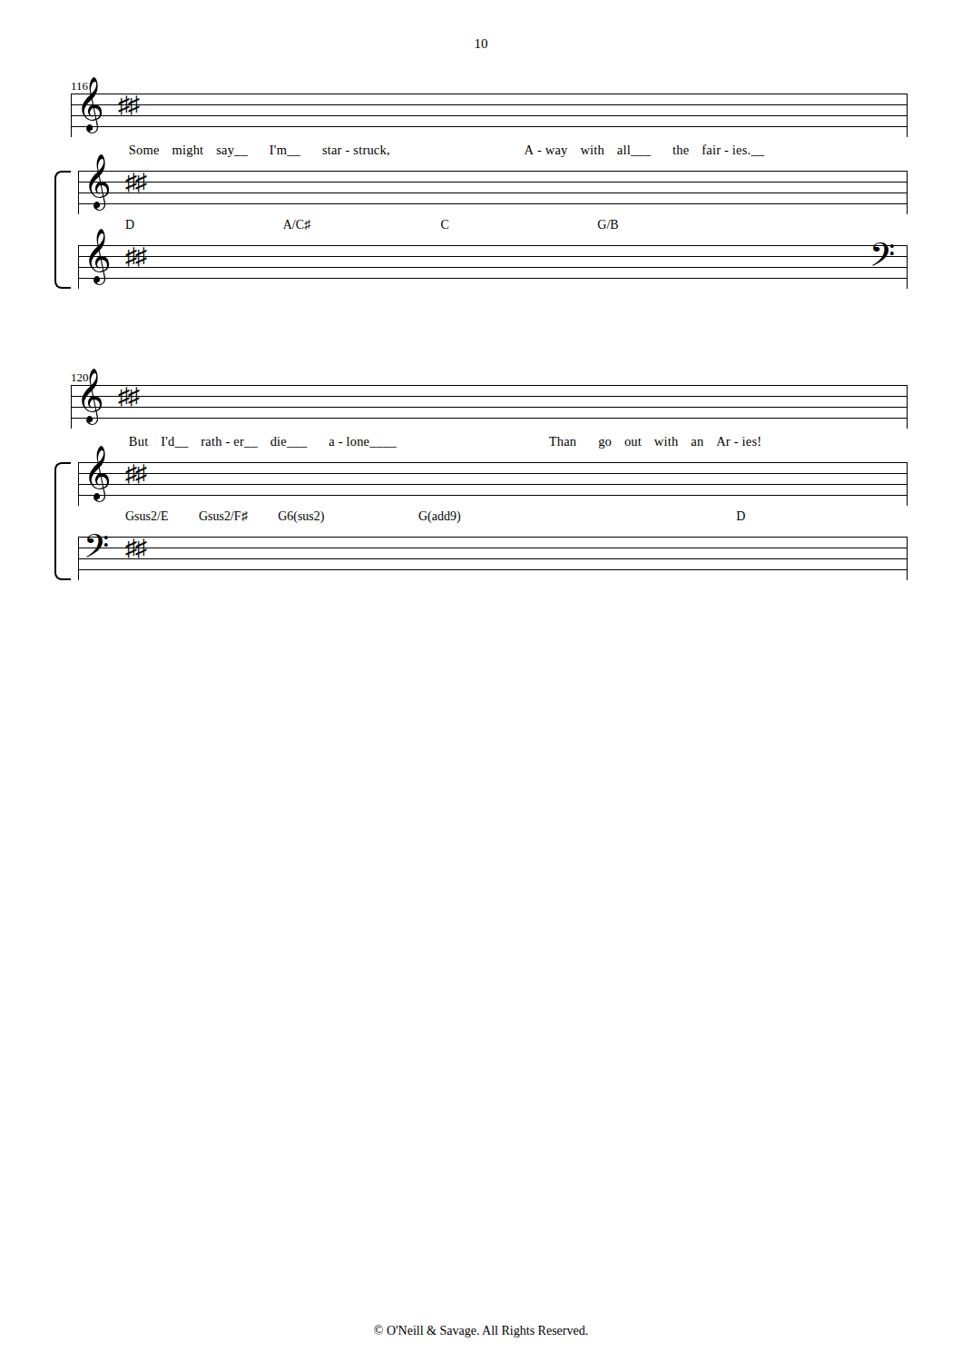10
116
𝄞 ♯♯
Some might say__ I'm__ star - struck, A - way with all___ the fair - ies.__
𝄞 ♯♯
D A/C♯ C G/B
𝄞 ♯♯ 𝄢
120
𝄞 ♯♯
But I'd__ rath - er__ die___ a - lone____ Than go out with an Ar - ies!
𝄞 ♯♯
Gsus2/E Gsus2/F♯ G6(sus2) G(add9) D
𝄢 ♯♯
© O'Neill & Savage. All Rights Reserved.